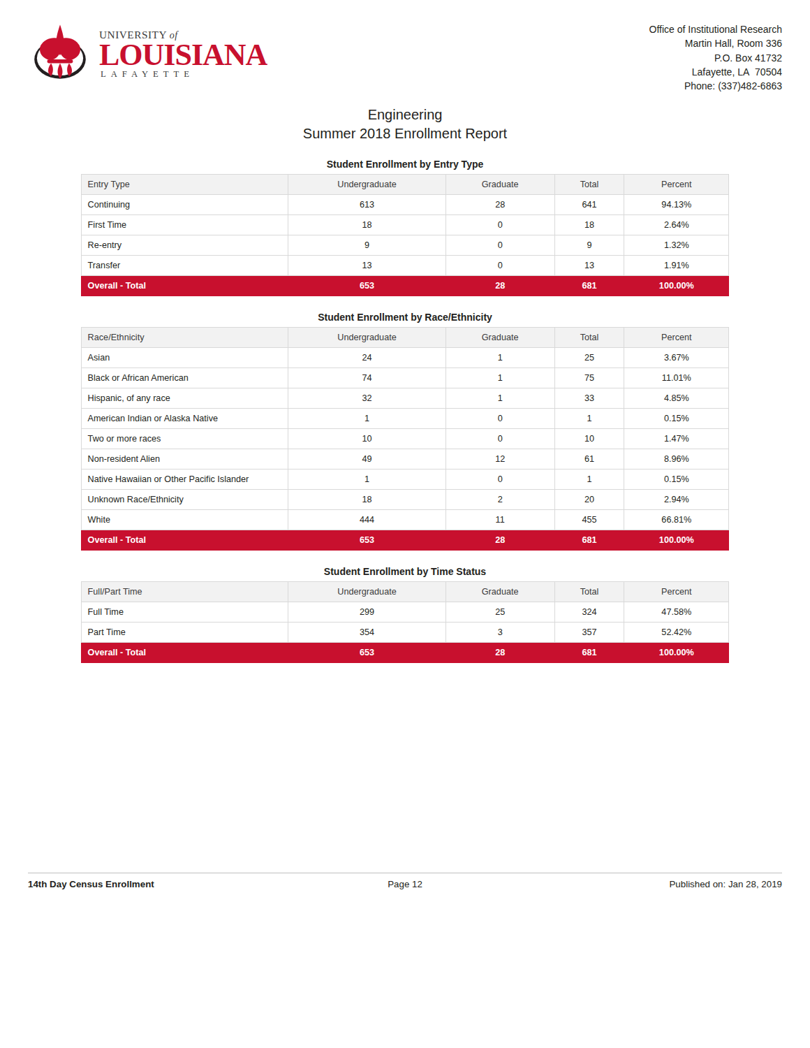UNIVERSITY of
LOUISIANA
LAFAYETTE
Office of Institutional Research
Martin Hall, Room 336
P.O. Box 41732
Lafayette, LA 70504
Phone: (337)482-6863
Engineering Summer 2018 Enrollment Report
Student Enrollment by Entry Type
| Entry Type | Undergraduate | Graduate | Total | Percent |
| --- | --- | --- | --- | --- |
| Continuing | 613 | 28 | 641 | 94.13% |
| First Time | 18 | 0 | 18 | 2.64% |
| Re-entry | 9 | 0 | 9 | 1.32% |
| Transfer | 13 | 0 | 13 | 1.91% |
| Overall - Total | 653 | 28 | 681 | 100.00% |
Student Enrollment by Race/Ethnicity
| Race/Ethnicity | Undergraduate | Graduate | Total | Percent |
| --- | --- | --- | --- | --- |
| Asian | 24 | 1 | 25 | 3.67% |
| Black or African American | 74 | 1 | 75 | 11.01% |
| Hispanic, of any race | 32 | 1 | 33 | 4.85% |
| American Indian or Alaska Native | 1 | 0 | 1 | 0.15% |
| Two or more races | 10 | 0 | 10 | 1.47% |
| Non-resident Alien | 49 | 12 | 61 | 8.96% |
| Native Hawaiian or Other Pacific Islander | 1 | 0 | 1 | 0.15% |
| Unknown Race/Ethnicity | 18 | 2 | 20 | 2.94% |
| White | 444 | 11 | 455 | 66.81% |
| Overall - Total | 653 | 28 | 681 | 100.00% |
Student Enrollment by Time Status
| Full/Part Time | Undergraduate | Graduate | Total | Percent |
| --- | --- | --- | --- | --- |
| Full Time | 299 | 25 | 324 | 47.58% |
| Part Time | 354 | 3 | 357 | 52.42% |
| Overall - Total | 653 | 28 | 681 | 100.00% |
14th Day Census Enrollment
Page 12
Published on: Jan 28, 2019